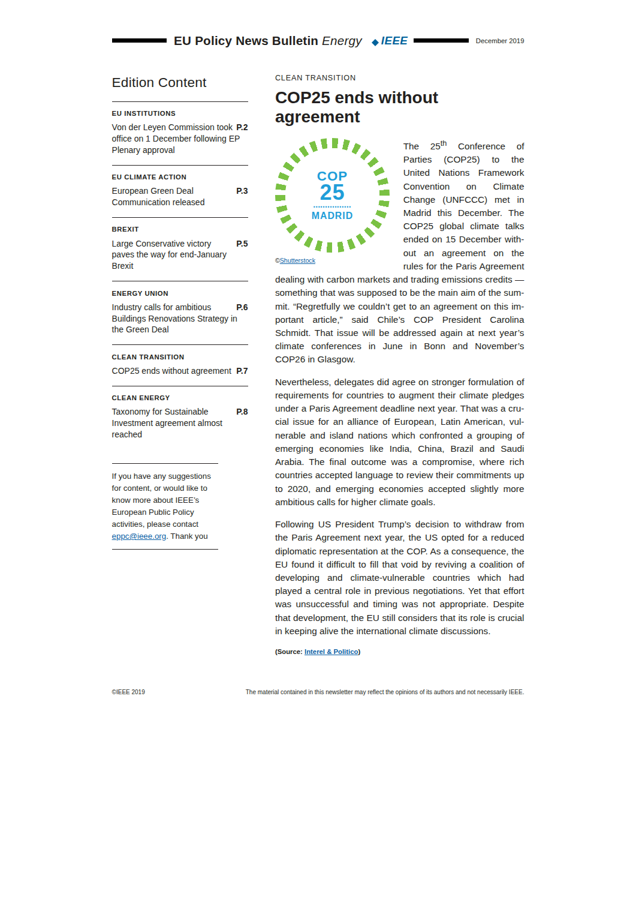EU Policy News Bulletin Energy
IEEE
December 2019
Edition Content
EU Institutions
P.2 Von der Leyen Commission took office on 1 December following EP Plenary approval
EU Climate Action
P.3 European Green Deal Communication released
Brexit
P.5 Large Conservative victory paves the way for end-January Brexit
Energy Union
P.6 Industry calls for ambitious Buildings Renovations Strategy in the Green Deal
Clean Transition
P.7 COP25 ends without agreement
Clean Energy
P.8 Taxonomy for Sustainable Investment agreement almost reached
If you have any suggestions for content, or would like to know more about IEEE’s European Public Policy activities, please contact eppc@ieee.org. Thank you
Clean Transition
COP25 ends without agreement
COP 25 •••••••••••••••• MADRID
©Shutterstock
The 25th Conference of Parties (COP25) to the United Nations Framework Convention on Climate Change (UNFCCC) met in Madrid this December. The COP25 global climate talks ended on 15 December without an agreement on the rules for the Paris Agreement dealing with carbon markets and trading emissions credits — something that was supposed to be the main aim of the summit. “Regretfully we couldn’t get to an agreement on this important article,” said Chile’s COP President Carolina Schmidt. That issue will be addressed again at next year’s climate conferences in June in Bonn and November’s COP26 in Glasgow.
Nevertheless, delegates did agree on stronger formulation of requirements for countries to augment their climate pledges under a Paris Agreement deadline next year. That was a crucial issue for an alliance of European, Latin American, vulnerable and island nations which confronted a grouping of emerging economies like India, China, Brazil and Saudi Arabia. The final outcome was a compromise, where rich countries accepted language to review their commitments up to 2020, and emerging economies accepted slightly more ambitious calls for higher climate goals.
Following US President Trump’s decision to withdraw from the Paris Agreement next year, the US opted for a reduced diplomatic representation at the COP. As a consequence, the EU found it difficult to fill that void by reviving a coalition of developing and climate-vulnerable countries which had played a central role in previous negotiations. Yet that effort was unsuccessful and timing was not appropriate. Despite that development, the EU still considers that its role is crucial in keeping alive the international climate discussions.
(Source: Interel & Politico)
©IEEE 2019
The material contained in this newsletter may reflect the opinions of its authors and not necessarily IEEE.